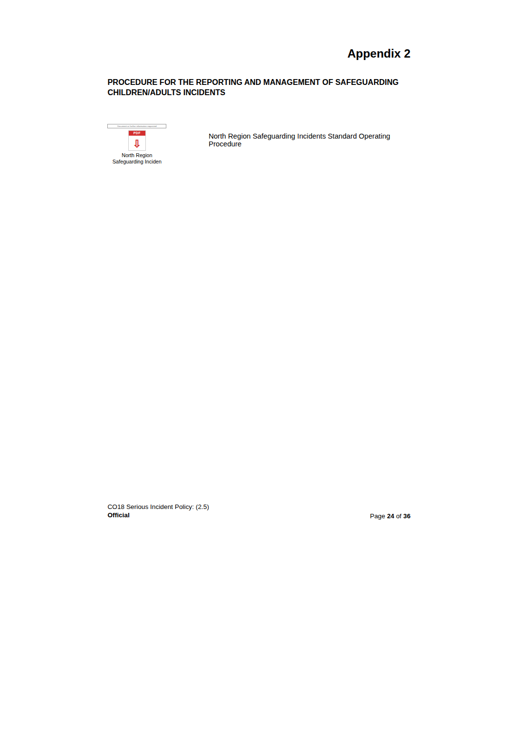Appendix 2
Procedure for the reporting and management of safeguarding children/adults incidents
Document or further information requested
PDF
⇩
North Region
Safeguarding Inciden
North Region Safeguarding Incidents Standard Operating Procedure
CO18 Serious Incident Policy: (2.5)
Official
Page 24 of 36